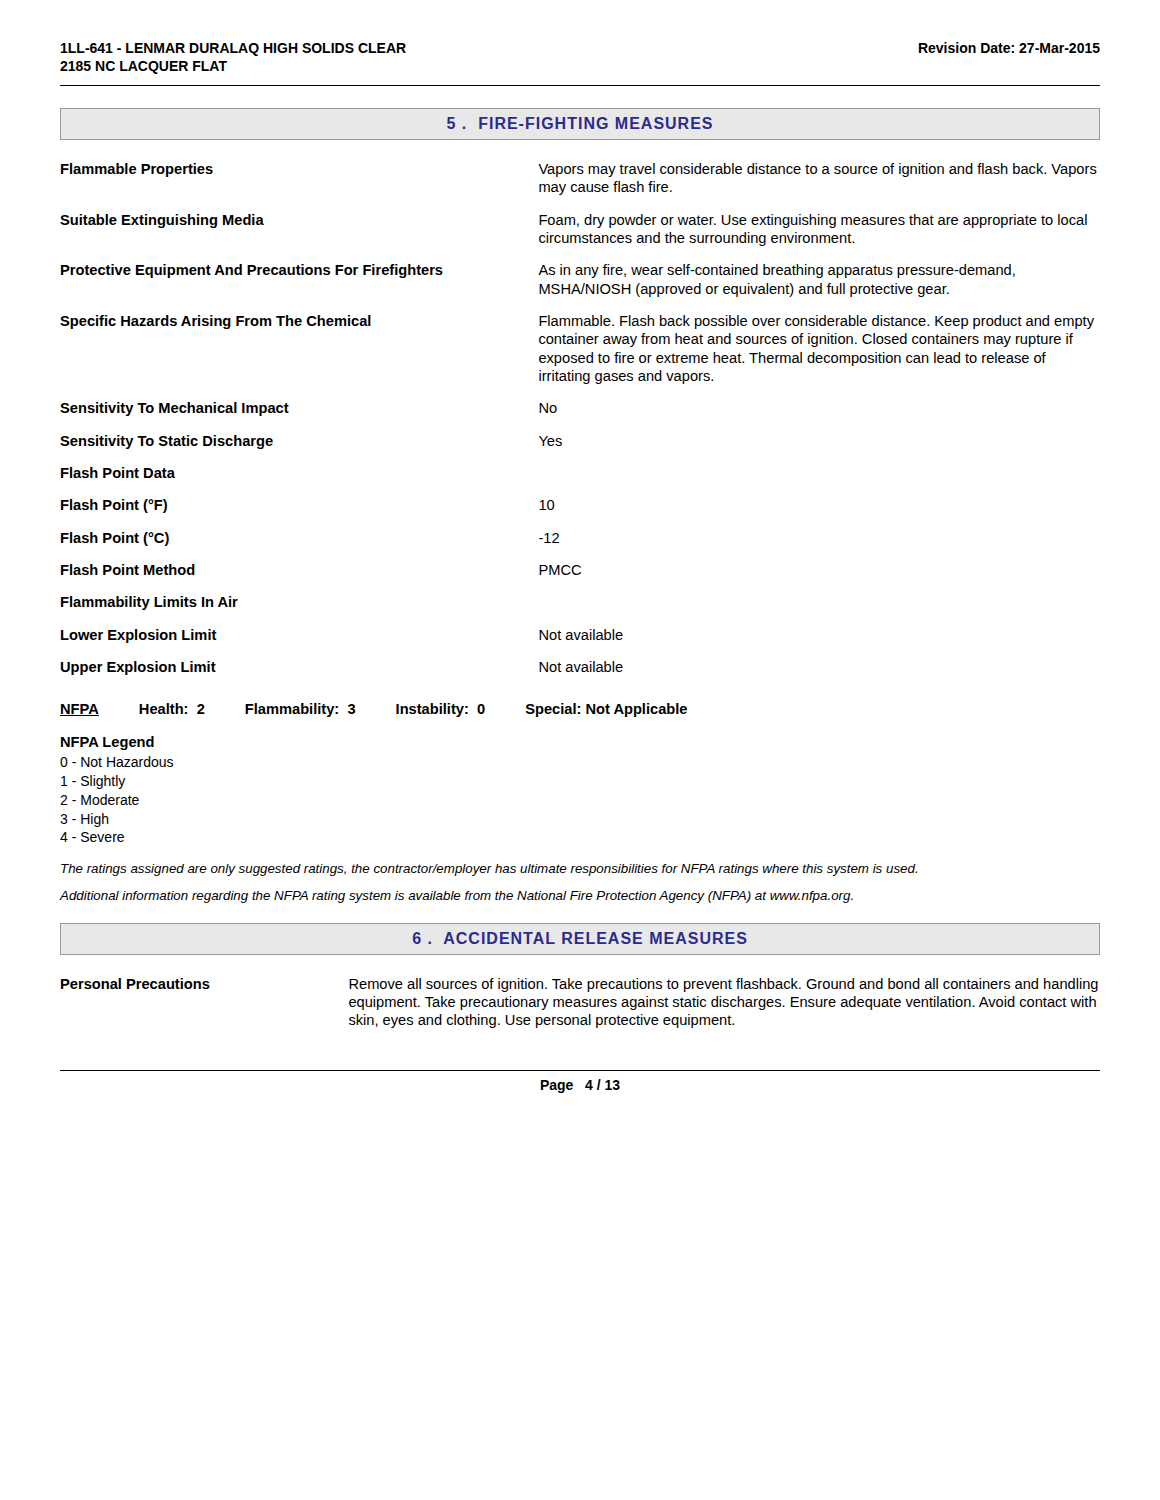1LL-641 - LENMAR DURALAQ HIGH SOLIDS CLEAR
2185 NC LACQUER FLAT
Revision Date: 27-Mar-2015
5 . FIRE-FIGHTING MEASURES
| Flammable Properties | Vapors may travel considerable distance to a source of ignition and flash back. Vapors may cause flash fire. |
| Suitable Extinguishing Media | Foam, dry powder or water. Use extinguishing measures that are appropriate to local circumstances and the surrounding environment. |
| Protective Equipment And Precautions For Firefighters | As in any fire, wear self-contained breathing apparatus pressure-demand, MSHA/NIOSH (approved or equivalent) and full protective gear. |
| Specific Hazards Arising From The Chemical | Flammable. Flash back possible over considerable distance. Keep product and empty container away from heat and sources of ignition. Closed containers may rupture if exposed to fire or extreme heat. Thermal decomposition can lead to release of irritating gases and vapors. |
| Sensitivity To Mechanical Impact | No |
| Sensitivity To Static Discharge | Yes |
| Flash Point Data | |
| Flash Point (°F) | 10 |
| Flash Point (°C) | -12 |
| Flash Point Method | PMCC |
| Flammability Limits In Air | |
| Lower Explosion Limit | Not available |
| Upper Explosion Limit | Not available |
NFPA Health: 2 Flammability: 3 Instability: 0 Special: Not Applicable
NFPA Legend
0 - Not Hazardous
1 - Slightly
2 - Moderate
3 - High
4 - Severe
The ratings assigned are only suggested ratings, the contractor/employer has ultimate responsibilities for NFPA ratings where this system is used.
Additional information regarding the NFPA rating system is available from the National Fire Protection Agency (NFPA) at www.nfpa.org.
6 . ACCIDENTAL RELEASE MEASURES
Personal Precautions
Remove all sources of ignition. Take precautions to prevent flashback. Ground and bond all containers and handling equipment. Take precautionary measures against static discharges. Ensure adequate ventilation. Avoid contact with skin, eyes and clothing. Use personal protective equipment.
Page 4 / 13